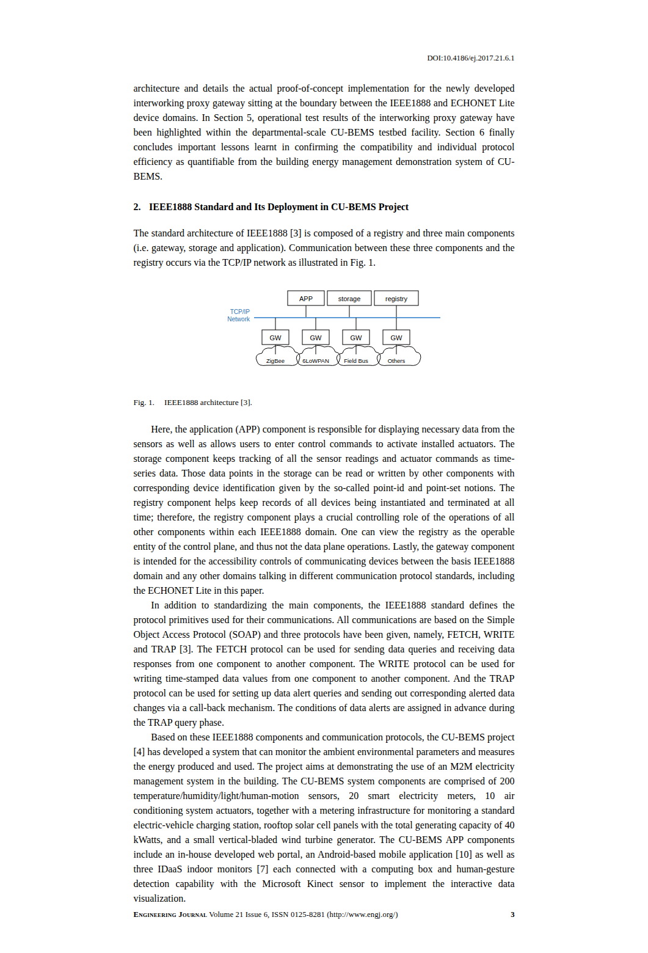DOI:10.4186/ej.2017.21.6.1
architecture and details the actual proof-of-concept implementation for the newly developed interworking proxy gateway sitting at the boundary between the IEEE1888 and ECHONET Lite device domains. In Section 5, operational test results of the interworking proxy gateway have been highlighted within the departmental-scale CU-BEMS testbed facility. Section 6 finally concludes important lessons learnt in confirming the compatibility and individual protocol efficiency as quantifiable from the building energy management demonstration system of CU-BEMS.
2. IEEE1888 Standard and Its Deployment in CU-BEMS Project
The standard architecture of IEEE1888 [3] is composed of a registry and three main components (i.e. gateway, storage and application). Communication between these three components and the registry occurs via the TCP/IP network as illustrated in Fig. 1.
APP storage registry TCP/IP Network GW GW GW GW ZigBee 6LoWPAN Field Bus Others
Fig. 1. IEEE1888 architecture [3].
Here, the application (APP) component is responsible for displaying necessary data from the sensors as well as allows users to enter control commands to activate installed actuators. The storage component keeps tracking of all the sensor readings and actuator commands as time-series data. Those data points in the storage can be read or written by other components with corresponding device identification given by the so-called point-id and point-set notions. The registry component helps keep records of all devices being instantiated and terminated at all time; therefore, the registry component plays a crucial controlling role of the operations of all other components within each IEEE1888 domain. One can view the registry as the operable entity of the control plane, and thus not the data plane operations. Lastly, the gateway component is intended for the accessibility controls of communicating devices between the basis IEEE1888 domain and any other domains talking in different communication protocol standards, including the ECHONET Lite in this paper.
In addition to standardizing the main components, the IEEE1888 standard defines the protocol primitives used for their communications. All communications are based on the Simple Object Access Protocol (SOAP) and three protocols have been given, namely, FETCH, WRITE and TRAP [3]. The FETCH protocol can be used for sending data queries and receiving data responses from one component to another component. The WRITE protocol can be used for writing time-stamped data values from one component to another component. And the TRAP protocol can be used for setting up data alert queries and sending out corresponding alerted data changes via a call-back mechanism. The conditions of data alerts are assigned in advance during the TRAP query phase.
Based on these IEEE1888 components and communication protocols, the CU-BEMS project [4] has developed a system that can monitor the ambient environmental parameters and measures the energy produced and used. The project aims at demonstrating the use of an M2M electricity management system in the building. The CU-BEMS system components are comprised of 200 temperature/humidity/light/human-motion sensors, 20 smart electricity meters, 10 air conditioning system actuators, together with a metering infrastructure for monitoring a standard electric-vehicle charging station, rooftop solar cell panels with the total generating capacity of 40 kWatts, and a small vertical-bladed wind turbine generator. The CU-BEMS APP components include an in-house developed web portal, an Android-based mobile application [10] as well as three IDaaS indoor monitors [7] each connected with a computing box and human-gesture detection capability with the Microsoft Kinect sensor to implement the interactive data visualization.
Engineering Journal Volume 21 Issue 6, ISSN 0125-8281 (http://www.engj.org/)
3